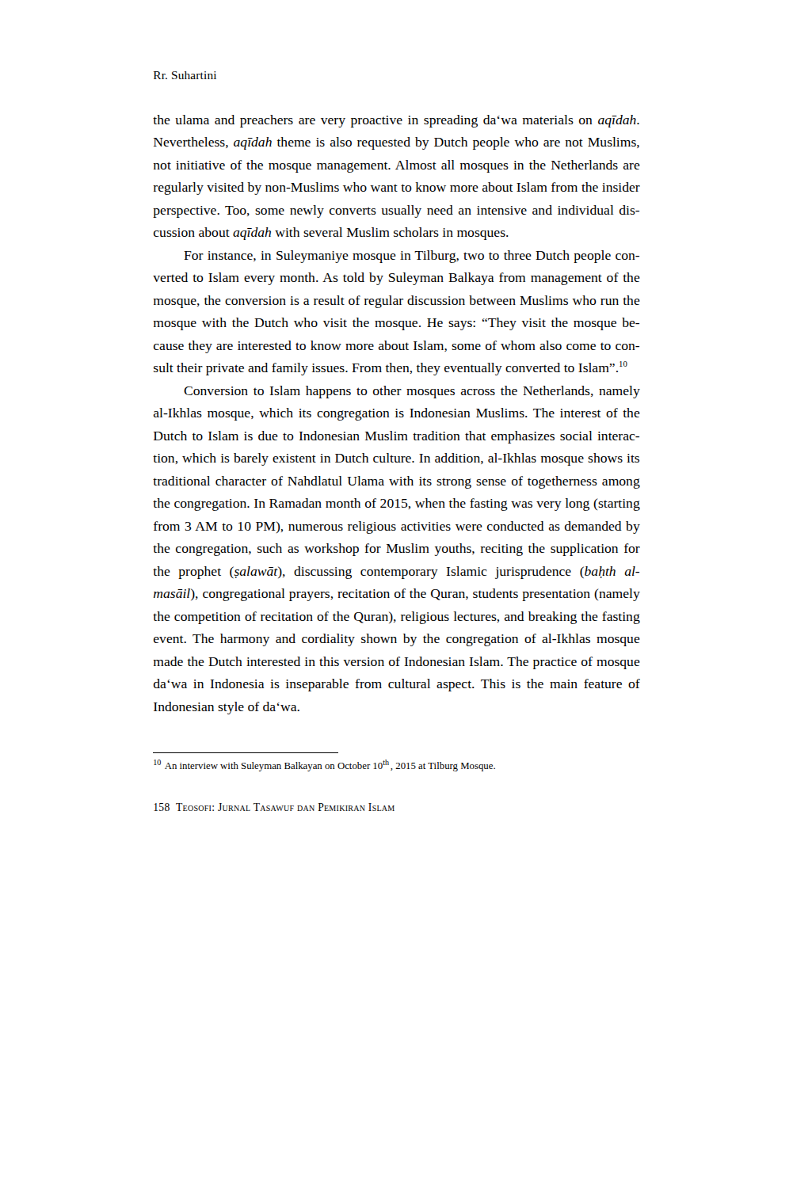Rr. Suhartini
the ulama and preachers are very proactive in spreading da‘wa materials on aqīdah. Nevertheless, aqīdah theme is also requested by Dutch people who are not Muslims, not initiative of the mosque management. Almost all mosques in the Netherlands are regularly visited by non-Muslims who want to know more about Islam from the insider perspective. Too, some newly converts usually need an intensive and individual discussion about aqīdah with several Muslim scholars in mosques.
For instance, in Suleymaniye mosque in Tilburg, two to three Dutch people converted to Islam every month. As told by Suleyman Balkaya from management of the mosque, the conversion is a result of regular discussion between Muslims who run the mosque with the Dutch who visit the mosque. He says: “They visit the mosque because they are interested to know more about Islam, some of whom also come to consult their private and family issues. From then, they eventually converted to Islam”.10
Conversion to Islam happens to other mosques across the Netherlands, namely al-Ikhlas mosque, which its congregation is Indonesian Muslims. The interest of the Dutch to Islam is due to Indonesian Muslim tradition that emphasizes social interaction, which is barely existent in Dutch culture. In addition, al-Ikhlas mosque shows its traditional character of Nahdlatul Ulama with its strong sense of togetherness among the congregation. In Ramadan month of 2015, when the fasting was very long (starting from 3 AM to 10 PM), numerous religious activities were conducted as demanded by the congregation, such as workshop for Muslim youths, reciting the supplication for the prophet (ṣalawāt), discussing contemporary Islamic jurisprudence (baḥth al-masāil), congregational prayers, recitation of the Quran, students presentation (namely the competition of recitation of the Quran), religious lectures, and breaking the fasting event. The harmony and cordiality shown by the congregation of al-Ikhlas mosque made the Dutch interested in this version of Indonesian Islam. The practice of mosque da‘wa in Indonesia is inseparable from cultural aspect. This is the main feature of Indonesian style of da‘wa.
10 An interview with Suleyman Balkayan on October 10th, 2015 at Tilburg Mosque.
158 Teosofi: Jurnal Tasawuf dan Pemikiran Islam